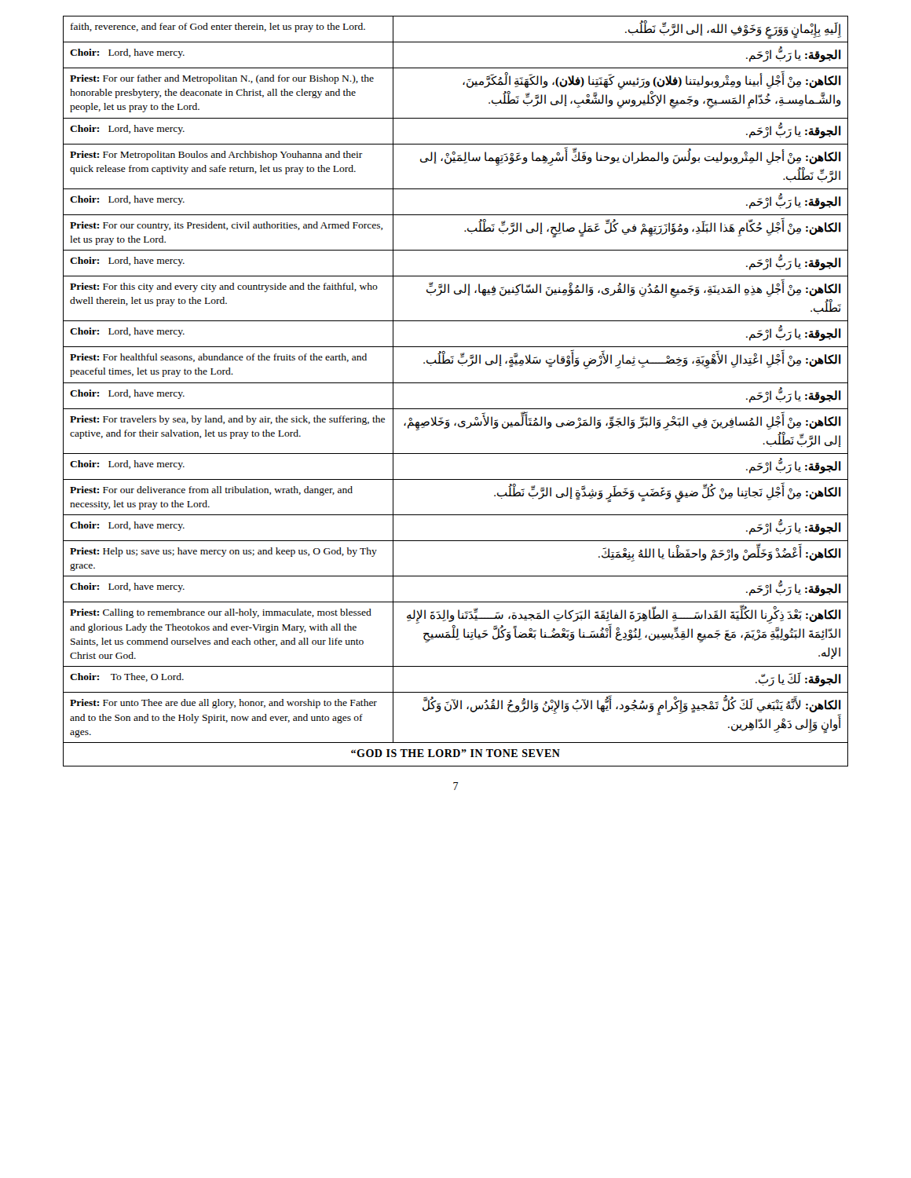| faith, reverence, and fear of God enter therein, let us pray to the Lord. | إِلَيهِ بِإِيْمانٍ وَوَرَعٍ وَخَوْفِ الله، إلى الرَّبِّ نَطْلُب. |
| Choir: Lord, have mercy. | الجوقة: يا رَبُّ ارْحَم. |
| Priest: For our father and Metropolitan N., (and for our Bishop N.), the honorable presbytery, the deaconate in Christ, all the clergy and the people, let us pray to the Lord. | الكاهن: مِنْ أَجْلِ أبينا ومِتْروبوليتنا (فلان) ورَئيسِ كَهَنَتِنا (فلان) ، والكَهَنَةِ الْمُكَرَّمينَ، والشَّـمامِسـةِ، خُدّامِ المَسـيحِ، وجَميعِ الإكْليروسِ والشَّعْبِ، إلى الرَّبِّ نَطْلُب. |
| Choir: Lord, have mercy. | الجوقة: يا رَبُّ ارْحَم. |
| Priest: For Metropolitan Boulos and Archbishop Youhanna and their quick release from captivity and safe return, let us pray to the Lord. | الكاهن: مِنْ أجلِ المِتْروبوليت بولُسَ والمطران يوحنا وفَكِّ أَسْرِهِما وعَوْدَتِهِما سالِمَيْنْ، إلى الرَّبِّ نَطْلُب. |
| Choir: Lord, have mercy. | الجوقة: يا رَبُّ ارْحَم. |
| Priest: For our country, its President, civil authorities, and Armed Forces, let us pray to the Lord. | الكاهن: مِنْ أَجْلِ حُكّامِ هَذا البَلَدِ، ومُؤَازَرَتِهِمْ في كُلِّ عَمَلٍ صالِحٍ، إلى الرَّبِّ نَطْلُب. |
| Choir: Lord, have mercy. | الجوقة: يا رَبُّ ارْحَم. |
| Priest: For this city and every city and countryside and the faithful, who dwell therein, let us pray to the Lord. | الكاهن: مِنْ أَجْلِ هذِهِ المَدينَةِ، وَجَميعِ المُدُنِ وَالقُرى، وَالمُؤْمِنينَ السّاكِنينَ فِيها، إلى الرَّبِّ نَطْلُب. |
| Choir: Lord, have mercy. | الجوقة: يا رَبُّ ارْحَم. |
| Priest: For healthful seasons, abundance of the fruits of the earth, and peaceful times, let us pray to the Lord. | الكاهن: مِنْ أَجْلِ اعْتِدالِ الأَهْوِيَةِ، وَخِصْـــــبِ ثِمارِ الأَرْضِ وَأَوْقاتٍ سَلامِيَّةٍ، إلى الرَّبِّ نَطْلُب. |
| Choir: Lord, have mercy. | الجوقة: يا رَبُّ ارْحَم. |
| Priest: For travelers by sea, by land, and by air, the sick, the suffering, the captive, and for their salvation, let us pray to the Lord. | الكاهن: مِنْ أَجْلِ المُسافِرينَ فِي البَحْرِ وَالبَرِّ وَالجَوِّ، وَالمَرْضى والمُتَأَلِّمين وَالأَسْرى، وَخَلاصِهِمْ، إلى الرَّبِّ نَطْلُب. |
| Choir: Lord, have mercy. | الجوقة: يا رَبُّ ارْحَم. |
| Priest: For our deliverance from all tribulation, wrath, danger, and necessity, let us pray to the Lord. | الكاهن: مِنْ أَجْلِ نَجاتِنا مِنْ كُلِّ ضيقٍ وَغَضَبٍ وَخَطَرٍ وَشِدَّةٍ إلى الرَّبِّ نَطْلُب. |
| Choir: Lord, have mercy. | الجوقة: يا رَبُّ ارْحَم. |
| Priest: Help us; save us; have mercy on us; and keep us, O God, by Thy grace. | الكاهن: أَعْضُدْ وَخَلِّصْ وارْحَمْ واحفَظْنا يا اللهُ بِنِعْمَتِكَ. |
| Choir: Lord, have mercy. | الجوقة: يا رَبُّ ارْحَم. |
| Priest: Calling to remembrance our all-holy, immaculate, most blessed and glorious Lady the Theotokos and ever-Virgin Mary, with all the Saints, let us commend ourselves and each other, and all our life unto Christ our God. | الكاهن: بَعْدَ ذِكْرِنا الكُلِّيَةَ القَداسَـــــةِ الطّاهِرَةَ الفائِقَةَ البَرَكاتِ المَجيدة، سَـــــيِّدَتَنا والِدَةَ الإِلهِ الدّائِمَةَ البَتُولِيَّةِ مَرْيَمَ، مَعَ جَميعِ القِدِّيسِين، لِنُوْدِعْ أَنْفُسَـنا وَبَعْضُـنا بَعْضاً وَكُلَّ حَياتِنا لِلْمَسيحِ الإله. |
| Choir: To Thee, O Lord. | الجوقة: لَكَ يا رَبّ. |
| Priest: For unto Thee are due all glory, honor, and worship to the Father and to the Son and to the Holy Spirit, now and ever, and unto ages of ages. | الكاهن: لأَنَّهُ يَنْبَغي لَكَ كُلُّ تَمْجيدٍ وَإِكْرامٍ وَسُجُود، أَيُّها الآبُ وَالإِبْنُ وَالرُّوحُ القُدُس، الآنَ وَكُلَّ أَوانٍ وَإِلى دَهْرِ الدّاهِرين. |
| “GOD IS THE LORD” IN TONE SEVEN |
7